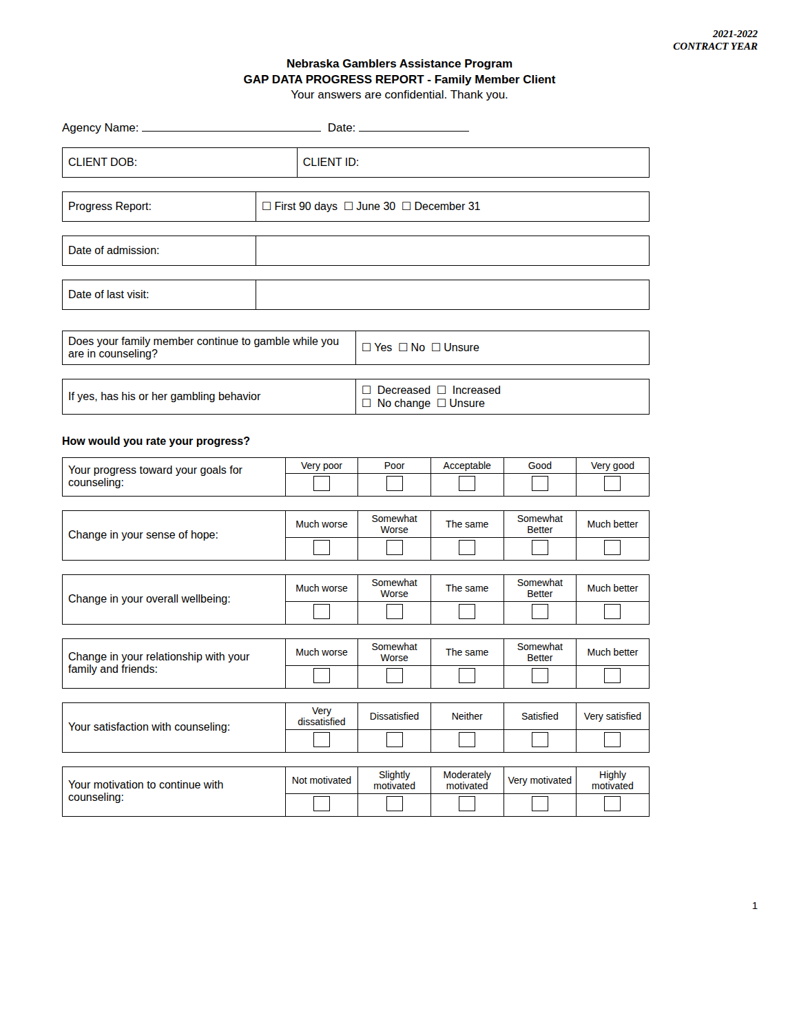2021-2022
CONTRACT YEAR
Nebraska Gamblers Assistance Program
GAP DATA PROGRESS REPORT - Family Member Client
Your answers are confidential. Thank you.
Agency Name: Date:
| CLIENT DOB: | CLIENT ID: |
| Progress Report: | ☐ First 90 days ☐ June 30 ☐ December 31 |
| Date of admission: | |
| Date of last visit: | |
| Does your family member continue to gamble while you are in counseling? | ☐ Yes ☐ No ☐ Unsure |
| If yes, has his or her gambling behavior | ☐ Decreased ☐ Increased ☐ No change ☐ Unsure |
How would you rate your progress?
| Your progress toward your goals for counseling: | Very poor | Poor | Acceptable | Good | Very good |
| Change in your sense of hope: | Much worse | Somewhat Worse | The same | Somewhat Better | Much better |
| Change in your overall wellbeing: | Much worse | Somewhat Worse | The same | Somewhat Better | Much better |
| Change in your relationship with your family and friends: | Much worse | Somewhat Worse | The same | Somewhat Better | Much better |
| Your satisfaction with counseling: | Very dissatisfied | Dissatisfied | Neither | Satisfied | Very satisfied |
| Your motivation to continue with counseling: | Not motivated | Slightly motivated | Moderately motivated | Very motivated | Highly motivated |
1